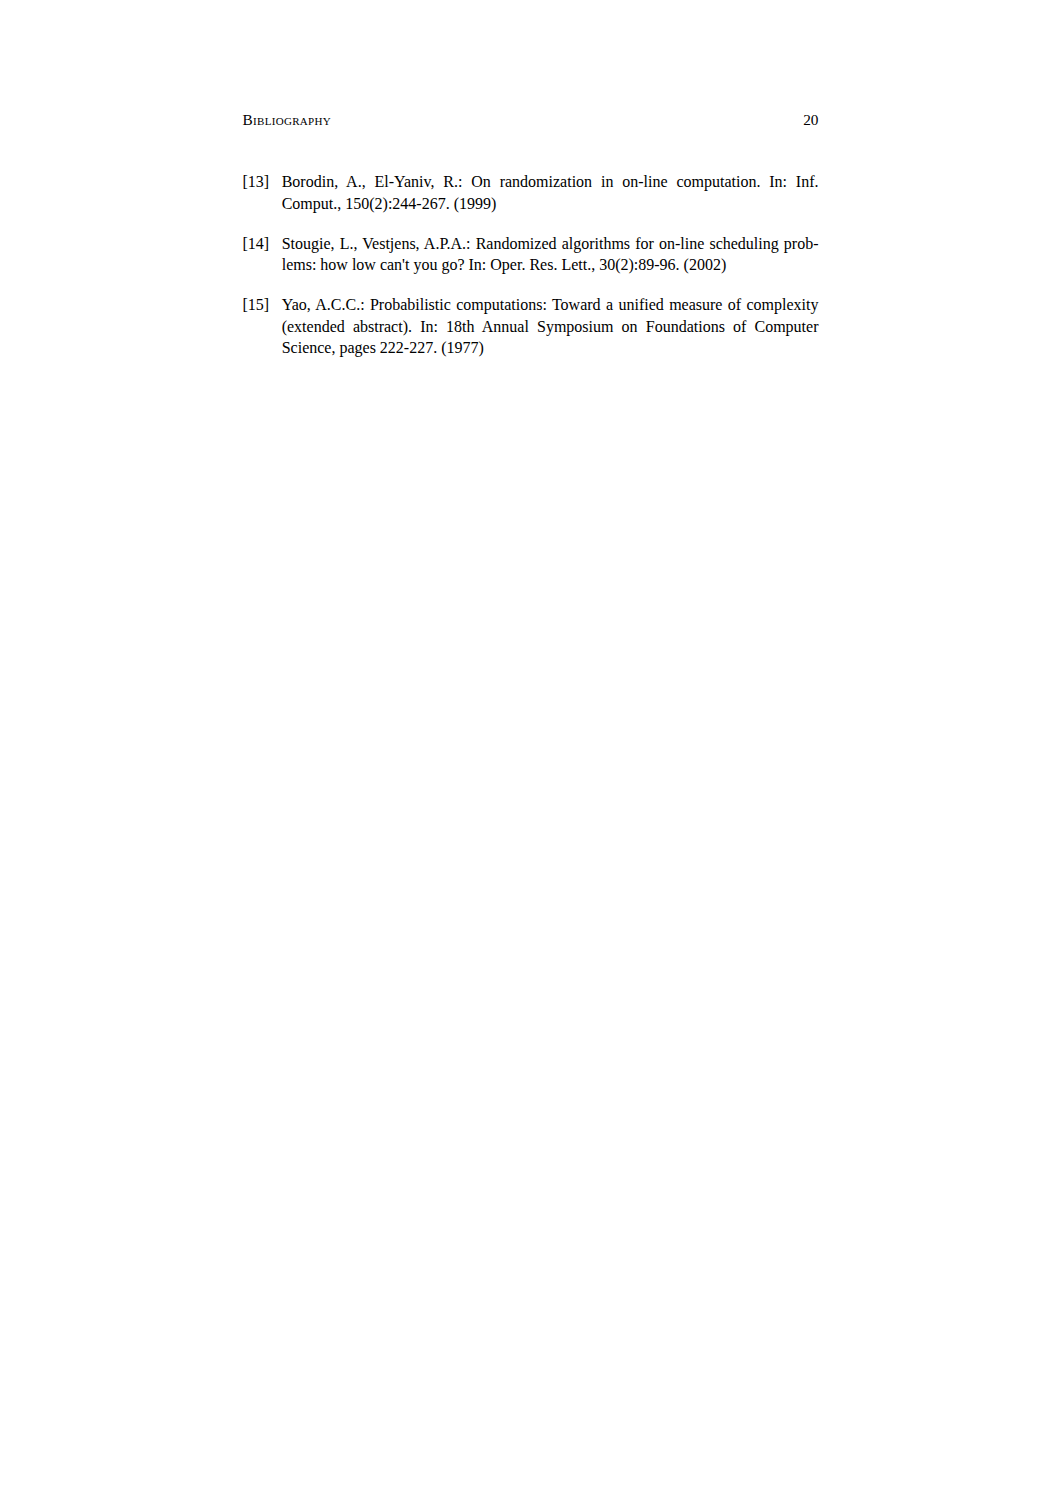Bibliography 20
[13] Borodin, A., El-Yaniv, R.: On randomization in on-line computation. In: Inf. Comput., 150(2):244-267. (1999)
[14] Stougie, L., Vestjens, A.P.A.: Randomized algorithms for on-line scheduling problems: how low can't you go? In: Oper. Res. Lett., 30(2):89-96. (2002)
[15] Yao, A.C.C.: Probabilistic computations: Toward a unified measure of complexity (extended abstract). In: 18th Annual Symposium on Foundations of Computer Science, pages 222-227. (1977)